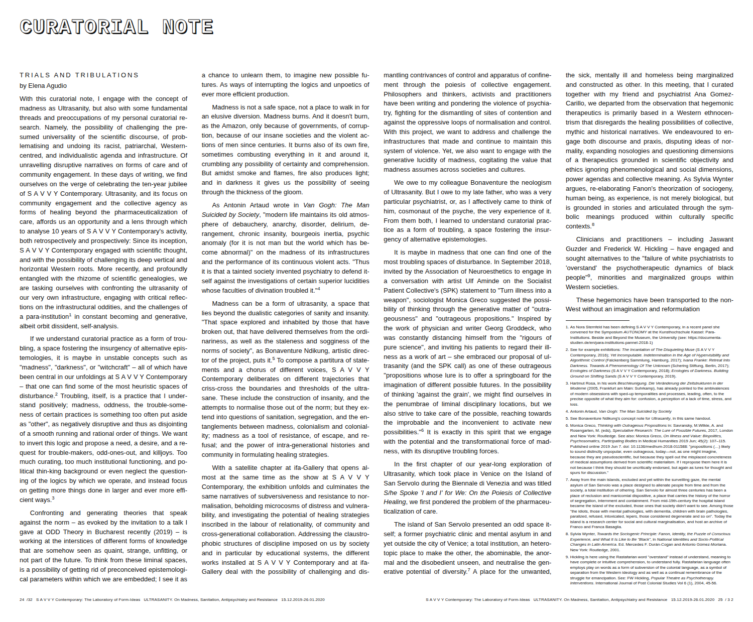Curatorial Note
Trials and Tribulations
by Elena Agudio
With this curatorial note, I engage with the concept of madness as Ultrasanity, but also with some fundamental threads and preoccupations of my personal curatorial research. Namely, the possibility of challenging the presumed universality of the scientific discourse, of problematising and undoing its racist, patriarchal, Western-centred, and individualistic agenda and infrastructure. Of unravelling disruptive narratives on forms of care and of community engagement. In these days of writing, we find ourselves on the verge of celebrating the ten-year jubilee of S A V V Y Contemporary. Ultrasanity, and its focus on community engagement and the collective agency as forms of healing beyond the pharmaceuticalization of care, affords us an opportunity and a lens through which to analyse 10 years of S A V V Y Contemporary's activity, both retrospectively and prospectively: Since its inception, S A V V Y Contemporary engaged with scientific thought, and with the possibility of challenging its deep vertical and horizontal Western roots. More recently, and profoundly entangled with the rhizome of scientific genealogies, we are tasking ourselves with confronting the ultrasanity of our very own infrastructure, engaging with critical reflections on the infrastructural oddities, and the challenges of a para-institution1 in constant becoming and generative, albeit orbit dissident, self-analysis.
If we understand curatorial practice as a form of troubling, a space fostering the insurgency of alternative epistemologies, it is maybe in unstable concepts such as "madness", "darkness", or "witchcraft" – all of which have been central in our unfoldings at S A V V Y Contemporary – that one can find some of the most heuristic spaces of disturbance.2 Troubling, itself, is a practice that I understand positively; madness, oddness, the trouble-some-ness of certain practices is something too often put aside as "other", as negatively disruptive and thus as disjointing of a smooth running and rational order of things. We want to invert this logic and propose a need, a desire, and a request for trouble-makers, odd-ones-out, and killjoys. Too much curating, too much institutional functioning, and political thin-king background or even neglect the questioning of the logics by which we operate, and instead focus on getting more things done in larger and ever more efficient ways.3
Confronting and generating theories that speak against the norm – as evoked by the invitation to a talk I gave at ODD Theory in Bucharest recently (2019) – is working at the interstices of different forms of knowledge that are somehow seen as quaint, strange, unfitting, or not part of the future. To think from these liminal spaces, is a possibility of getting rid of preconceived epistemological parameters within which we are embedded; I see it as a chance to unlearn them, to imagine new possible futures. As ways of interrupting the logics and unpoetics of ever more efficient production.
Madness is not a safe space, not a place to walk in for an elusive diversion. Madness burns. And it doesn't burn, as the Amazon, only because of governments, of corruption, because of our insane societies and the violent actions of men since centuries. It burns also of its own fire, sometimes combusting everything in it and around it, crumbling any possibility of certainty and comprehension. But amidst smoke and flames, fire also produces light; and in darkness it gives us the possibility of seeing through the thickness of the gloom.
As Antonin Artaud wrote in Van Gogh: The Man Suicided by Society, "modern life maintains its old atmosphere of debauchery, anarchy, disorder, delirium, derangement, chronic insanity, bourgeois inertia, psychic anomaly (for it is not man but the world which has become abnormal)" on the madness of its infrastructures and the performance of its continuous violent acts. "Thus it is that a tainted society invented psychiatry to defend itself against the investigations of certain superior lucidities whose faculties of divination troubled it."4
Madness can be a form of ultrasanity, a space that lies beyond the dualistic categories of sanity and insanity. "That space explored and inhabited by those that have broken out, that have delivered themselves from the ordinariness, as well as the staleness and sogginess of the norms of society", as Bonaventure Ndikung, artistic director of the project, puts it.5 To compose a partitura of statements and a chorus of different voices, S A V V Y Contemporary deliberates on different trajectories that criss-cross the boundaries and thresholds of the ultrasane. These include the construction of insanity, and the attempts to normalise those out of the norm; but they extend into questions of sanitation, segregation, and the entanglements between madness, colonialism and coloniality; madness as a tool of resistance, of escape, and refusal; and the power of intra-generational histories and community in formulating healing strategies.
With a satellite chapter at ifa-Gallery that opens almost at the same time as the show at S A V V Y Contemporary, the exhibition unfolds and culminates the same narratives of subversiveness and resistance to normalisation, beholding microcosms of distress and vulnerability, and investigating the potential of healing strategies inscribed in the labour of relationality, of community and cross-generational collaboration. Addressing the claustrophobic structures of discipline imposed on us by society and in particular by educational systems, the different works installed at S A V V Y Contemporary and at ifa-Gallery deal with the possibility of challenging and dismantling contrivances of control and apparatus of confinement through the poiesis of collective engagement. Philosophers and thinkers, activists and practitioners have been writing and pondering the violence of psychiatry, fighting for the dismantling of sites of contention and against the oppressive loops of normalisation and control. With this project, we want to address and challenge the infrastructures that made and continue to maintain this system of violence. Yet, we also want to engage with the generative lucidity of madness, cogitating the value that madness assumes across societies and cultures.
We owe to my colleague Bonaventure the neologism of Ultrasanity. But I owe to my late father, who was a very particular psychiatrist, or, as I affectively came to think of him, cosmonaut of the psyche, the very experience of it. From them both, I learned to understand curatorial practice as a form of troubling, a space fostering the insurgency of alternative epistemologies.
It is maybe in madness that one can find one of the most troubling spaces of disturbance. In September 2018, invited by the Association of Neuroesthetics to engage in a conversation with artist Ulf Aminde on the Socialist Patient Collective's (SPK) statement to "Turn illness into a weapon", sociologist Monica Greco suggested the possibility of thinking through the generative matter of "outrageousness" and "outrageous propositions." Inspired by the work of physician and writer Georg Groddeck, who was constantly distancing himself from the "rigours of pure science", and inviting his patients to regard their illness as a work of art – she embraced our proposal of ultrasanity (and the SPK call) as one of these outrageous "propositions whose lure is to offer a springboard for the imagination of different possible futures. In the possibility of thinking 'against the grain', we might find ourselves in the penumbrae of liminal disciplinary locations, but we also strive to take care of the possible, reaching towards the improbable and the inconvenient to activate new possibilities."6 It is exactly in this spirit that we engage with the potential and the transformational force of madness, with its disruptive troubling forces.
In the first chapter of our year-long exploration of Ultrasanity, which took place in Venice on the Island of San Servolo during the Biennale di Venezia and was titled S/he Spoke 'I and I' for We: On the Poiesis of Collective Healing, we first pondered the problem of the pharmaceuticalization of care.
The island of San Servolo presented an odd space itself; a former psychiatric clinic and mental asylum in and yet outside the city of Venice; a total institution, an heterotopic place to make the other, the abominable, the anormal and the disobedient unseen, and neutralise the generative potential of diversity.7 A place for the unwanted, the sick, mentally ill and homeless being marginalized and constructed as other. In this meeting, that I curated together with my friend and psychiatrist Ana Gomez-Carillo, we departed from the observation that hegemonic therapeutics is primarily based in a Western ethnocentrism that disregards the healing possibilities of collective, mythic and historical narratives. We endeavoured to engage both discourse and praxis, disputing ideas of normality, expanding nosologies and questioning dimensions of a therapeutics grounded in scientific objectivity and ethics ignoring phenomenological and social dimensions, power agendas and collective meaning. As Sylvia Wynter argues, re-elaborating Fanon's theorization of sociogeny, human being, as experience, is not merely biological, but is grounded in stories and articulated through the symbolic meanings produced within culturally specific contexts.8
Clinicians and practitioners – including Jaswant Guzder and Frederick W. Hickling – have engaged and sought alternatives to the "failure of white psychiatrists to 'overstand' the psychotherapeutic dynamics of black people"9, minorities and marginalized groups within Western societies.
These hegemonics have been transported to the non-West without an imagination and reformulation
As Nora Sternfeld has been defining S A V V Y Contemporary, in a recent panel she convened for the Symposium AUTONOMY at the Kunsthochschule Kassel: Para-Institutions. Beside and Beyond the Museum, the University (see: https://documenta-studien.de/en/para-institutions-pannel-2018-1)
See for example exhibitions: The Incantation of The Disquieting Muse (S A V V Y Contemporary, 2016); Yet Incomputable. Indetermination in the Age of Hypervisibility and Algorithmic Control (Falckenberg Sammlung, Hamburg, 2017); Ivana Franke: Retreat Into Darkness. Towards A Phenomenology Of The Unknown (Schering Stiftung, Berlin, 2017); Ecologies of Darkness (S A V V Y Contemporary, 2018); Ecologies of Darkness. Building Ground on Shifting Sands (S A V V Y Contemporary, 2019).
Hartmut Rosa, in his work Beschleunigung. Die Veränderung der Zeitstrukturen in der Moderne (2005, Frankfurt am Main: Suhrkamp), has already pointed to the ambivalences of modern obsessions with sped-up temporalities and processes, leading, often, to the precise opposite of what they aim for: confusion, a perception of a lack of time, stress, and loss.
Antonin Artaud, Van Gogh: The Man Suicided by Society
See Bonaventure Ndikung's concept note for Ultrasanity, in this same handout.
Monica Greco, Thinking with Outrageous Propositions in: Savransky, M.Wilkie, A. and Rosengarten, M. (eds), Speculative Research: The Lure of Possible Futures, 2017, London and New York: Routledge. See also: Monica Greco, On Illness and Value: Biopolitics, Psychosomatics, Participating Bodies in Medical Humanities 2019 Jun; 45(2): 107–115. Published online 2019 Jun 7. doi: 10.1136/medhum-2018-011588: "propositions (…) likely to sound distinctly unpopular, even outrageous, today—not, as one might imagine, because they are pseudoscientific, but because they spell out the misplaced concreteness of medical assumptions derived from scientific materialism. If I repropose them here it is not because I think they should be uncritically endorsed, but again as lures for thought and spurs for discussion."
Away from the main islands, excluded and yet within the surveilling gaze, the mental asylum of San Servolo was a place designed to alienate people from time and from the society, a total institution of othering. San Servolo for almost three centuries has been a place of reclusion and manicomial dispositive, a place that carries the history of the horror of segregation, internment and containment. From mid-19th-century the hospital island became the island of the excluded, those ones that society didn't want to see. Among those "the idiots, those with mental pathologies, with dementia, children with brain pathologies, paralized, refused, intoxicated, lepers, those considered degenerate and so on". Today the island is a research center for social and cultural marginalisation, and host an archive of Franco and Franca Basaglia.
Sylvia Wynter, Towards the Sociogenic Principle: Fanon, Identity, the Puzzle of Conscious Experience, and What It Is Like to Be "Black", in National Identities and Socio-Political Changes in Latin America. Ed. Mercedes F. Durán-Cogan and Antonio Gómez-Moriana. New York: Routledge, 2001.
Hickling is here using the Rastafarian word "overstand" instead of understand, meaning to have complete or intuitive comprehension, to understand fully. Rastafarian language often employs play on words as a form of subversion of the colonial language, as a symbol of separation from the Western ideology and as well as a continual remembrance of the struggle for emancipation. See: FW Hickling, Popular Theatre as Psychotherapy. Interventions. International Journal of Post Colonial Studies Vol 6 (1), 2004, 45-56.
24 /32 S A V V Y Contemporary: The Laboratory of Form-Ideas ULTRASANITY. On Madness, Sanitation, Antipsychiatry and Resistance 15.12.2019-26.01.2020 S A V V Y Contemporary: The Laboratory of Form-Ideas ULTRASANITY. On Madness, Sanitation, Antipsychiatry and Resistance 15.12.2019-26.01.2020 25 / 3 2